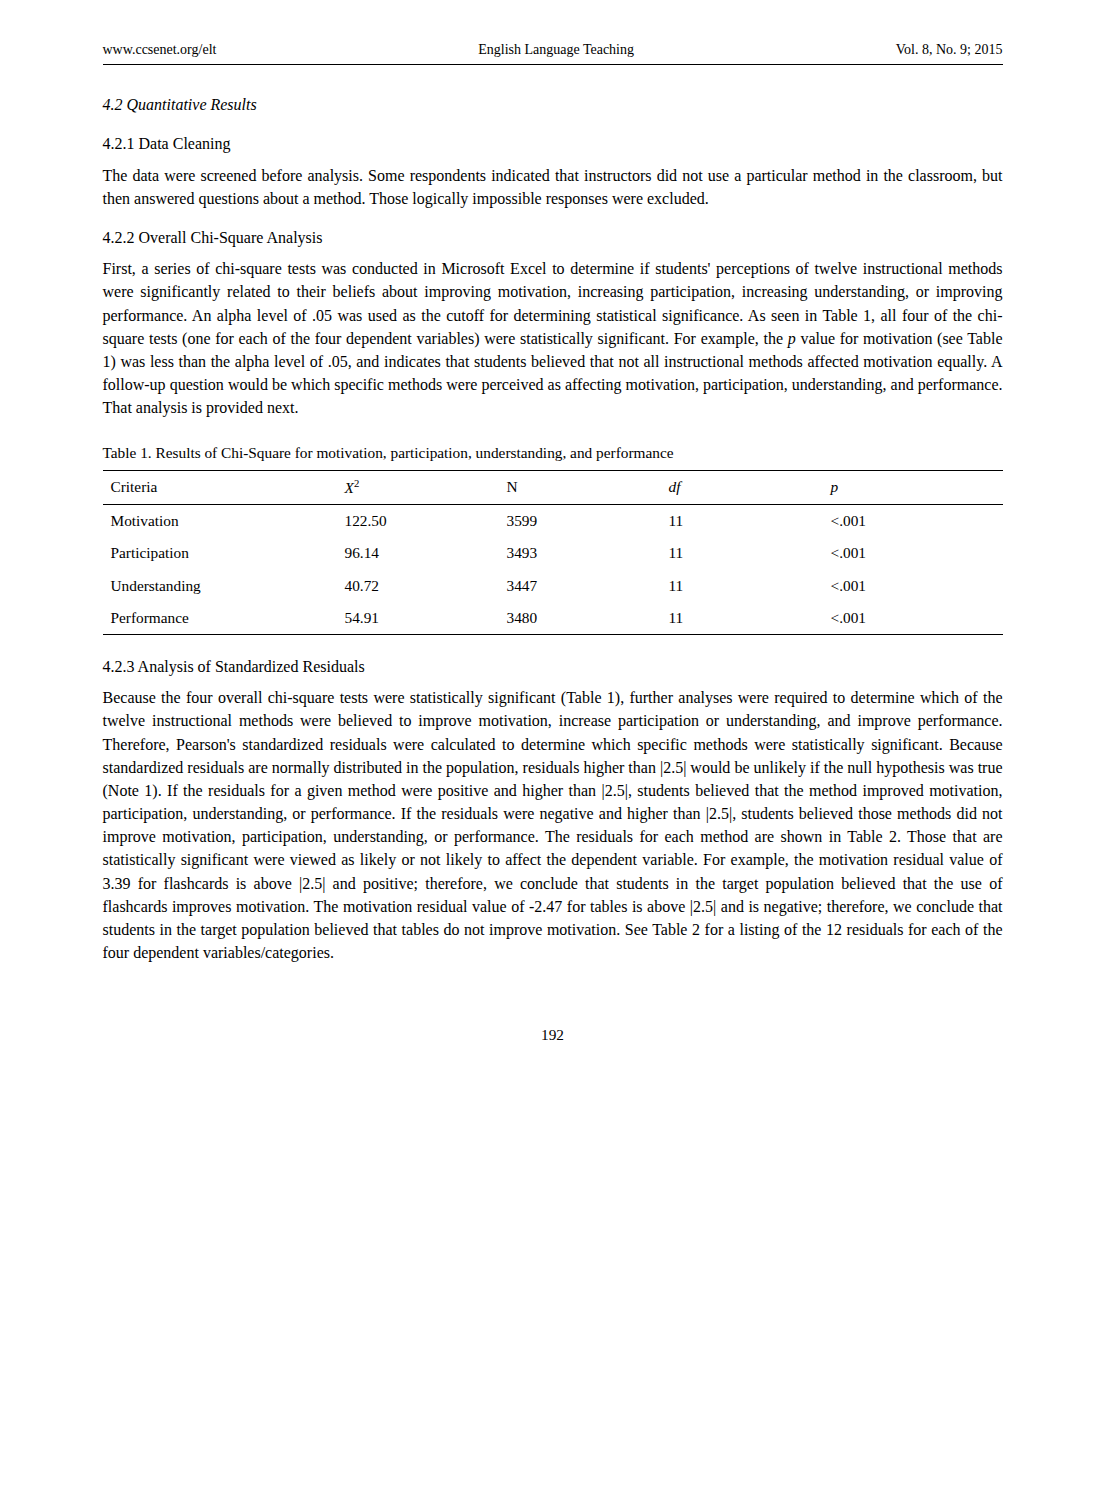www.ccsenet.org/elt English Language Teaching Vol. 8, No. 9; 2015
4.2 Quantitative Results
4.2.1 Data Cleaning
The data were screened before analysis. Some respondents indicated that instructors did not use a particular method in the classroom, but then answered questions about a method. Those logically impossible responses were excluded.
4.2.2 Overall Chi-Square Analysis
First, a series of chi-square tests was conducted in Microsoft Excel to determine if students' perceptions of twelve instructional methods were significantly related to their beliefs about improving motivation, increasing participation, increasing understanding, or improving performance. An alpha level of .05 was used as the cutoff for determining statistical significance. As seen in Table 1, all four of the chi-square tests (one for each of the four dependent variables) were statistically significant. For example, the p value for motivation (see Table 1) was less than the alpha level of .05, and indicates that students believed that not all instructional methods affected motivation equally. A follow-up question would be which specific methods were perceived as affecting motivation, participation, understanding, and performance. That analysis is provided next.
Table 1. Results of Chi-Square for motivation, participation, understanding, and performance
| Criteria | X 2 | N | df | p |
| --- | --- | --- | --- | --- |
| Motivation | 122.50 | 3599 | 11 | <.001 |
| Participation | 96.14 | 3493 | 11 | <.001 |
| Understanding | 40.72 | 3447 | 11 | <.001 |
| Performance | 54.91 | 3480 | 11 | <.001 |
4.2.3 Analysis of Standardized Residuals
Because the four overall chi-square tests were statistically significant (Table 1), further analyses were required to determine which of the twelve instructional methods were believed to improve motivation, increase participation or understanding, and improve performance. Therefore, Pearson's standardized residuals were calculated to determine which specific methods were statistically significant. Because standardized residuals are normally distributed in the population, residuals higher than |2.5| would be unlikely if the null hypothesis was true (Note 1). If the residuals for a given method were positive and higher than |2.5|, students believed that the method improved motivation, participation, understanding, or performance. If the residuals were negative and higher than |2.5|, students believed those methods did not improve motivation, participation, understanding, or performance. The residuals for each method are shown in Table 2. Those that are statistically significant were viewed as likely or not likely to affect the dependent variable. For example, the motivation residual value of 3.39 for flashcards is above |2.5| and positive; therefore, we conclude that students in the target population believed that the use of flashcards improves motivation. The motivation residual value of -2.47 for tables is above |2.5| and is negative; therefore, we conclude that students in the target population believed that tables do not improve motivation. See Table 2 for a listing of the 12 residuals for each of the four dependent variables/categories.
192